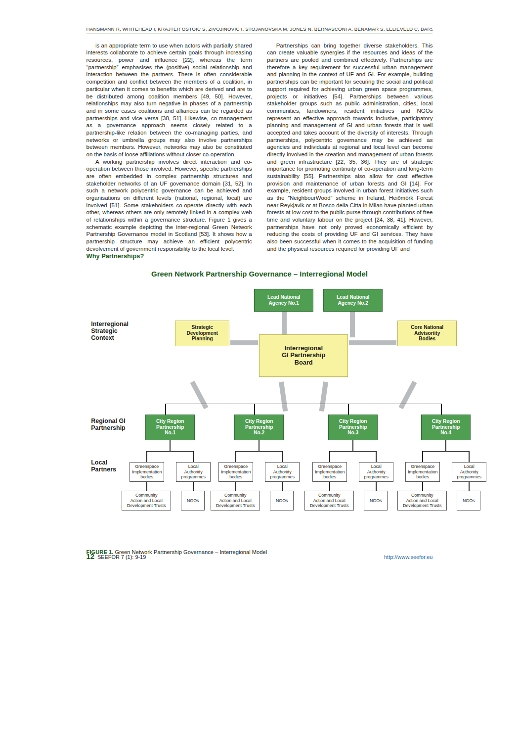HANSMANN R, WHITEHEAD I, KRAJTER OSTOIĆ S, ŽIVOJINOVIĆ I, STOJANOVSKA M, JONES N, BERNASCONI A, BENAMAR S, LELIEVELD C, BARSTAD J
is an appropriate term to use when actors with partially shared interests collaborate to achieve certain goals through increasing resources, power and influence [22], whereas the term “partnership” emphasises the (positive) social relationship and interaction between the partners. There is often considerable competition and conflict between the members of a coalition, in particular when it comes to benefits which are derived and are to be distributed among coalition members [49, 50]. However, relationships may also turn negative in phases of a partnership and in some cases coalitions and alliances can be regarded as partnerships and vice versa [38, 51]. Likewise, co-management as a governance approach seems closely related to a partnership-like relation between the co-managing parties, and networks or umbrella groups may also involve partnerships between members. However, networks may also be constituted on the basis of loose affiliations without closer co-operation.
A working partnership involves direct interaction and co-operation between those involved. However, specific partnerships are often embedded in complex partnership structures and stakeholder networks of an UF governance domain [31, 52]. In such a network polycentric governance can be achieved and organisations on different levels (national, regional, local) are involved [51]. Some stakeholders co-operate directly with each other, whereas others are only remotely linked in a complex web of relationships within a governance structure. Figure 1 gives a schematic example depicting the inter-regional Green Network Partnership Governance model in Scotland [53]. It shows how a partnership structure may achieve an efficient polycentric devolvement of government responsibility to the local level.
Why Partnerships?
Partnerships can bring together diverse stakeholders. This can create valuable synergies if the resources and ideas of the partners are pooled and combined effectively. Partnerships are therefore a key requirement for successful urban management and planning in the context of UF and GI. For example, building partnerships can be important for securing the social and political support required for achieving urban green space programmes, projects or initiatives [54]. Partnerships between various stakeholder groups such as public administration, cities, local communities, landowners, resident initiatives and NGOs represent an effective approach towards inclusive, participatory planning and management of GI and urban forests that is well accepted and takes account of the diversity of interests. Through partnerships, polycentric governance may be achieved as agencies and individuals at regional and local level can become directly involved in the creation and management of urban forests and green infrastructure [22, 35, 36]. They are of strategic importance for promoting continuity of co-operation and long-term sustainability [55]. Partnerships also allow for cost effective provision and maintenance of urban forests and GI [14]. For example, resident groups involved in urban forest initiatives such as the “NeighbourWood” scheme in Ireland, Heiðmörk Forest near Reykjavik or at Bosco della Citta in Milan have planted urban forests at low cost to the public purse through contributions of free time and voluntary labour on the project [24, 38, 41]. However, partnerships have not only proved economically efficient by reducing the costs of providing UF and GI services. They have also been successful when it comes to the acquisition of funding and the physical resources required for providing UF and
Green Network Partnership Governance – Interregional Model
Interregional
Strategic
Context
Regional GI
Partnership
Local
Partners
Lead National
Agency No.1
Lead National
Agency No.2
Strategic
Development
Planning
Core National
Advisoriity
Bodies
Interregional
GI Partnership
Board
City Region
Partnership
No.1
City Region
Partnership
No.2
City Region
Partnership
No.3
City Region
Partnership
No.4
Greenspace
Implementation
bodies
Local
Authoriity
programmes
Greenspace
Implementation
bodies
Local
Authoriity
programmes
Greenspace
Implementation
bodies
Local
Authoriity
programmes
Greenspace
Implementation
bodies
Local
Authoriity
programmes
Community
Action and Local
Development Trusts
NGOs
Community
Action and Local
Development Trusts
NGOs
Community
Action and Local
Development Trusts
NGOs
Community
Action and Local
Development Trusts
NGOs
FIGURE 1. Green Network Partnership Governance – Interregional Model
12 SEEFOR 7 (1): 9-19
http://www.seefor.eu